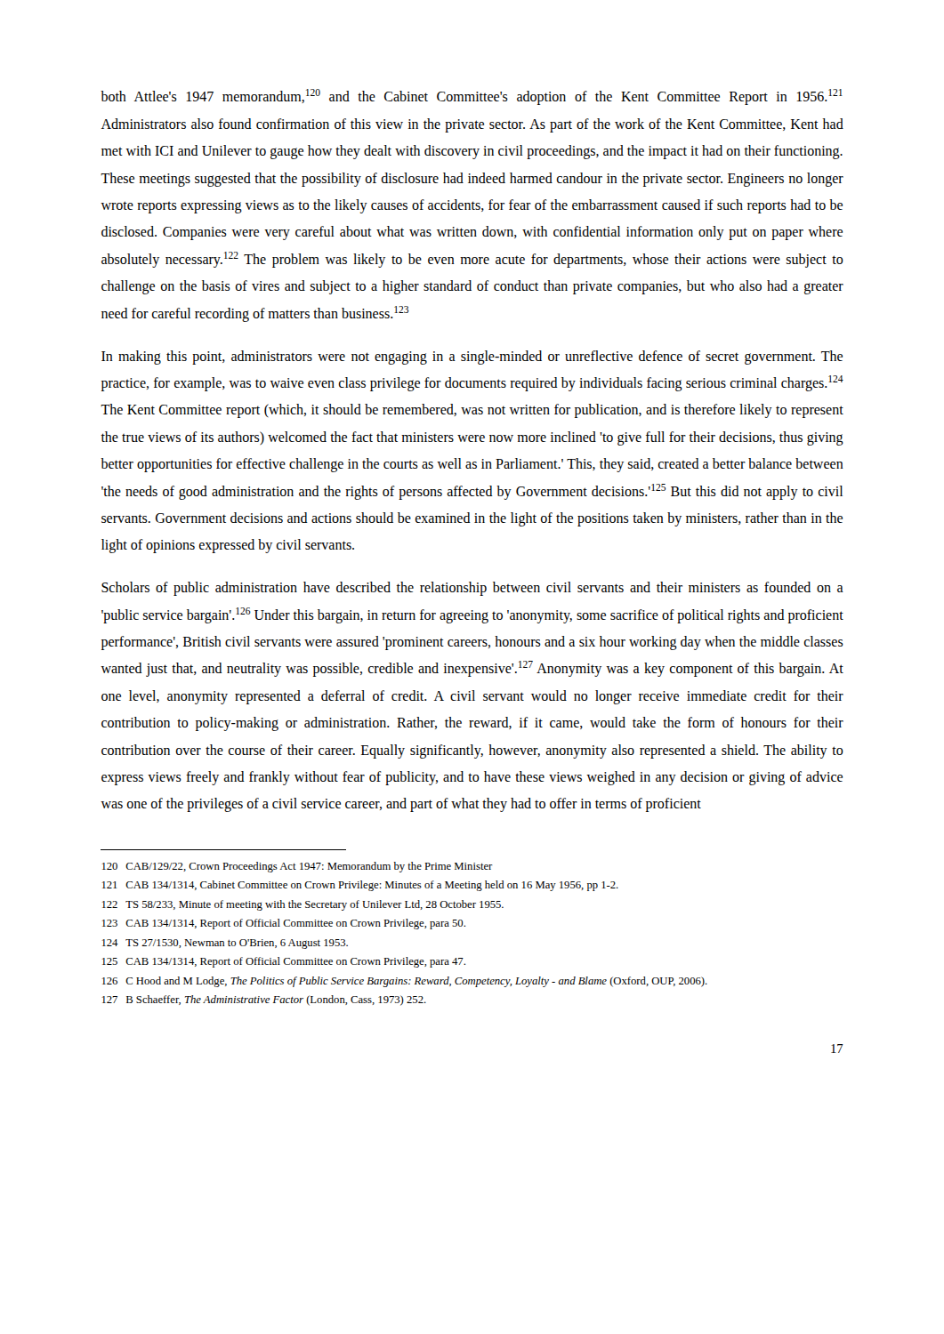both Attlee's 1947 memorandum,120 and the Cabinet Committee's adoption of the Kent Committee Report in 1956.121 Administrators also found confirmation of this view in the private sector. As part of the work of the Kent Committee, Kent had met with ICI and Unilever to gauge how they dealt with discovery in civil proceedings, and the impact it had on their functioning. These meetings suggested that the possibility of disclosure had indeed harmed candour in the private sector. Engineers no longer wrote reports expressing views as to the likely causes of accidents, for fear of the embarrassment caused if such reports had to be disclosed. Companies were very careful about what was written down, with confidential information only put on paper where absolutely necessary.122 The problem was likely to be even more acute for departments, whose their actions were subject to challenge on the basis of vires and subject to a higher standard of conduct than private companies, but who also had a greater need for careful recording of matters than business.123
In making this point, administrators were not engaging in a single-minded or unreflective defence of secret government. The practice, for example, was to waive even class privilege for documents required by individuals facing serious criminal charges.124 The Kent Committee report (which, it should be remembered, was not written for publication, and is therefore likely to represent the true views of its authors) welcomed the fact that ministers were now more inclined 'to give full for their decisions, thus giving better opportunities for effective challenge in the courts as well as in Parliament.' This, they said, created a better balance between 'the needs of good administration and the rights of persons affected by Government decisions.'125 But this did not apply to civil servants. Government decisions and actions should be examined in the light of the positions taken by ministers, rather than in the light of opinions expressed by civil servants.
Scholars of public administration have described the relationship between civil servants and their ministers as founded on a 'public service bargain'.126 Under this bargain, in return for agreeing to 'anonymity, some sacrifice of political rights and proficient performance', British civil servants were assured 'prominent careers, honours and a six hour working day when the middle classes wanted just that, and neutrality was possible, credible and inexpensive'.127 Anonymity was a key component of this bargain. At one level, anonymity represented a deferral of credit. A civil servant would no longer receive immediate credit for their contribution to policy-making or administration. Rather, the reward, if it came, would take the form of honours for their contribution over the course of their career. Equally significantly, however, anonymity also represented a shield. The ability to express views freely and frankly without fear of publicity, and to have these views weighed in any decision or giving of advice was one of the privileges of a civil service career, and part of what they had to offer in terms of proficient
120 CAB/129/22, Crown Proceedings Act 1947: Memorandum by the Prime Minister
121 CAB 134/1314, Cabinet Committee on Crown Privilege: Minutes of a Meeting held on 16 May 1956, pp 1-2.
122 TS 58/233, Minute of meeting with the Secretary of Unilever Ltd, 28 October 1955.
123 CAB 134/1314, Report of Official Committee on Crown Privilege, para 50.
124 TS 27/1530, Newman to O'Brien, 6 August 1953.
125 CAB 134/1314, Report of Official Committee on Crown Privilege, para 47.
126 C Hood and M Lodge, The Politics of Public Service Bargains: Reward, Competency, Loyalty - and Blame (Oxford, OUP, 2006).
127 B Schaeffer, The Administrative Factor (London, Cass, 1973) 252.
17